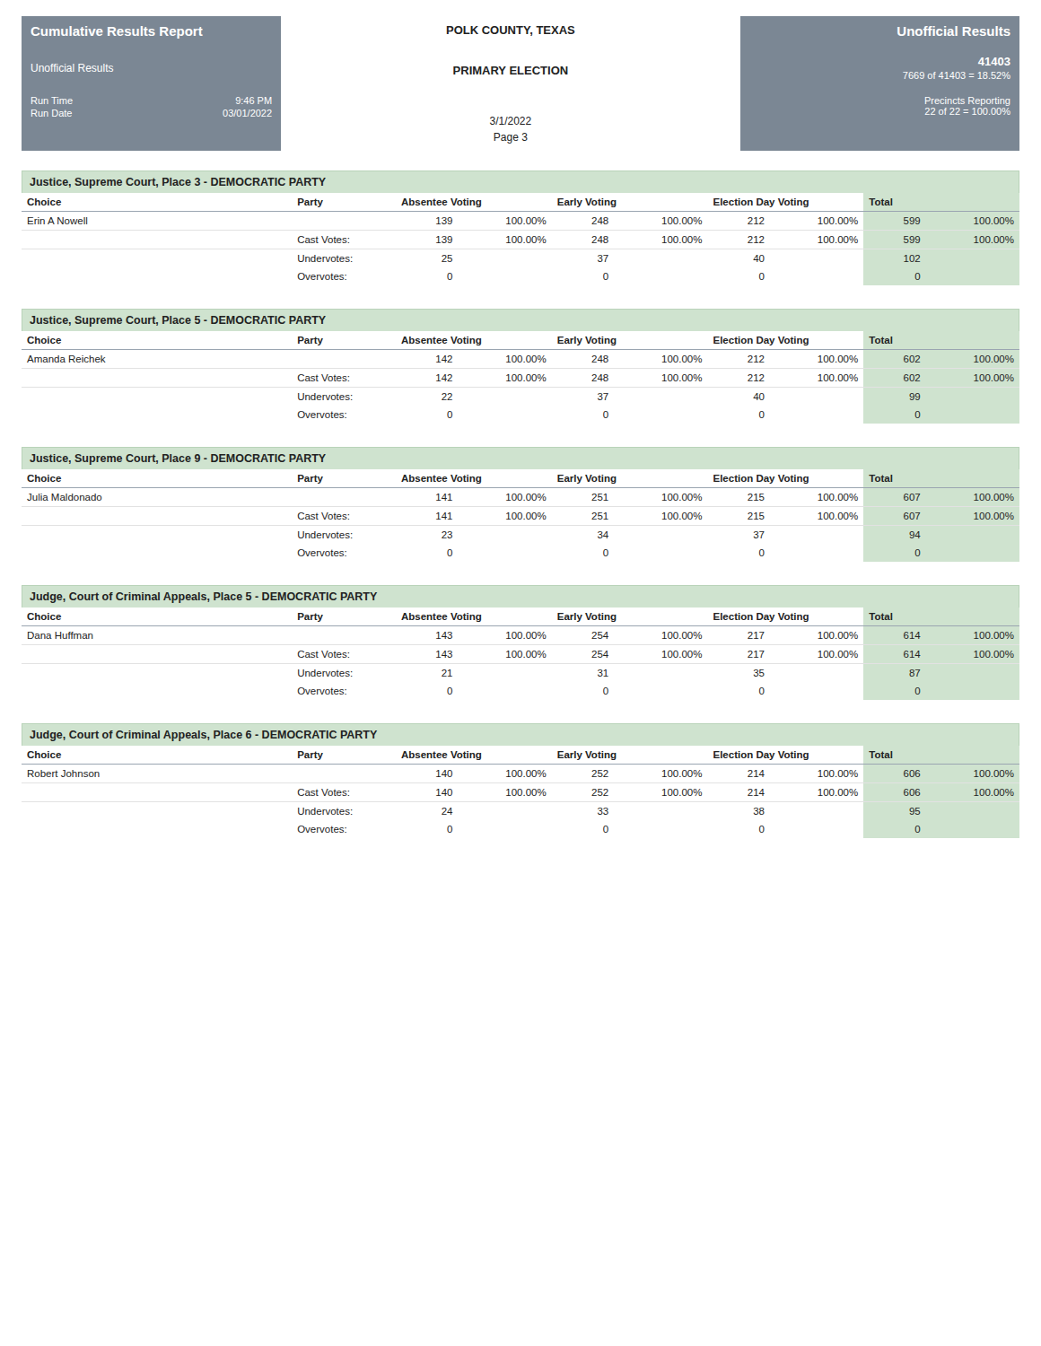Cumulative Results Report
Unofficial Results
| Run Time | 9:46 PM |
| Run Date | 03/01/2022 |
POLK COUNTY, TEXAS
PRIMARY ELECTION
3/1/2022
Page 3
Unofficial Results
41403
7669 of 41403 = 18.52%
Precincts Reporting
22 of 22 = 100.00%
Justice, Supreme Court, Place 3 - DEMOCRATIC PARTY
| Choice | Party | Absentee Voting | Early Voting | Election Day Voting | Total |
| --- | --- | --- | --- | --- | --- |
| Erin A Nowell | | 139 | 100.00% | 248 | 100.00% | 212 | 100.00% | 599 | 100.00% |
| | Cast Votes: | 139 | 100.00% | 248 | 100.00% | 212 | 100.00% | 599 | 100.00% |
| | Undervotes: | 25 | | 37 | | 40 | | 102 | |
| | Overvotes: | 0 | | 0 | | 0 | | 0 | |
Justice, Supreme Court, Place 5 - DEMOCRATIC PARTY
| Choice | Party | Absentee Voting | Early Voting | Election Day Voting | Total |
| --- | --- | --- | --- | --- | --- |
| Amanda Reichek | | 142 | 100.00% | 248 | 100.00% | 212 | 100.00% | 602 | 100.00% |
| | Cast Votes: | 142 | 100.00% | 248 | 100.00% | 212 | 100.00% | 602 | 100.00% |
| | Undervotes: | 22 | | 37 | | 40 | | 99 | |
| | Overvotes: | 0 | | 0 | | 0 | | 0 | |
Justice, Supreme Court, Place 9 - DEMOCRATIC PARTY
| Choice | Party | Absentee Voting | Early Voting | Election Day Voting | Total |
| --- | --- | --- | --- | --- | --- |
| Julia Maldonado | | 141 | 100.00% | 251 | 100.00% | 215 | 100.00% | 607 | 100.00% |
| | Cast Votes: | 141 | 100.00% | 251 | 100.00% | 215 | 100.00% | 607 | 100.00% |
| | Undervotes: | 23 | | 34 | | 37 | | 94 | |
| | Overvotes: | 0 | | 0 | | 0 | | 0 | |
Judge, Court of Criminal Appeals, Place 5 - DEMOCRATIC PARTY
| Choice | Party | Absentee Voting | Early Voting | Election Day Voting | Total |
| --- | --- | --- | --- | --- | --- |
| Dana Huffman | | 143 | 100.00% | 254 | 100.00% | 217 | 100.00% | 614 | 100.00% |
| | Cast Votes: | 143 | 100.00% | 254 | 100.00% | 217 | 100.00% | 614 | 100.00% |
| | Undervotes: | 21 | | 31 | | 35 | | 87 | |
| | Overvotes: | 0 | | 0 | | 0 | | 0 | |
Judge, Court of Criminal Appeals, Place 6 - DEMOCRATIC PARTY
| Choice | Party | Absentee Voting | Early Voting | Election Day Voting | Total |
| --- | --- | --- | --- | --- | --- |
| Robert Johnson | | 140 | 100.00% | 252 | 100.00% | 214 | 100.00% | 606 | 100.00% |
| | Cast Votes: | 140 | 100.00% | 252 | 100.00% | 214 | 100.00% | 606 | 100.00% |
| | Undervotes: | 24 | | 33 | | 38 | | 95 | |
| | Overvotes: | 0 | | 0 | | 0 | | 0 | |